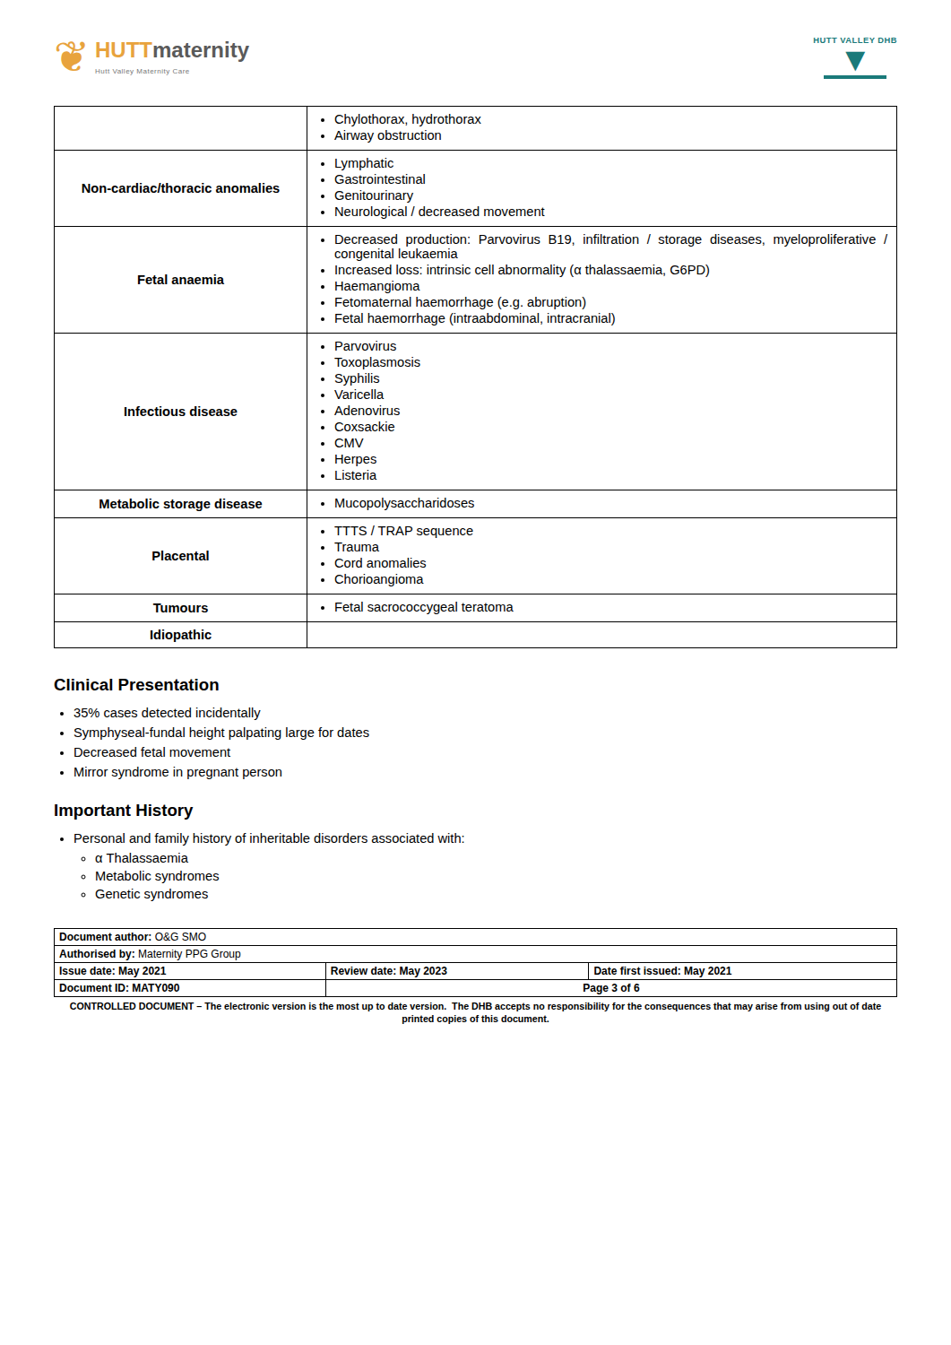❦
HUTT maternity
Hutt Valley Maternity Care
HUTT VALLEY DHB
▼
| | Chylothorax, hydrothorax Airway obstruction |
| Non-cardiac/thoracic anomalies | Lymphatic Gastrointestinal Genitourinary Neurological / decreased movement |
| Fetal anaemia | Decreased production: Parvovirus B19, infiltration / storage diseases, myeloproliferative / congenital leukaemia Increased loss: intrinsic cell abnormality (α thalassaemia, G6PD) Haemangioma Fetomaternal haemorrhage (e.g. abruption) Fetal haemorrhage (intraabdominal, intracranial) |
| Infectious disease | Parvovirus Toxoplasmosis Syphilis Varicella Adenovirus Coxsackie CMV Herpes Listeria |
| Metabolic storage disease | Mucopolysaccharidoses |
| Placental | TTTS / TRAP sequence Trauma Cord anomalies Chorioangioma |
| Tumours | Fetal sacrococcygeal teratoma |
| Idiopathic | |
Clinical Presentation
35% cases detected incidentally
Symphyseal-fundal height palpating large for dates
Decreased fetal movement
Mirror syndrome in pregnant person
Important History
Personal and family history of inheritable disorders associated with:
α Thalassaemia
Metabolic syndromes
Genetic syndromes
| Document author: O&G SMO |
| Authorised by: Maternity PPG Group |
| Issue date: May 2021 | Review date: May 2023 | Date first issued: May 2021 |
| Document ID: MATY090 | Page 3 of 6 |
CONTROLLED DOCUMENT – The electronic version is the most up to date version. The DHB accepts no responsibility for the consequences that may arise from using out of date printed copies of this document.